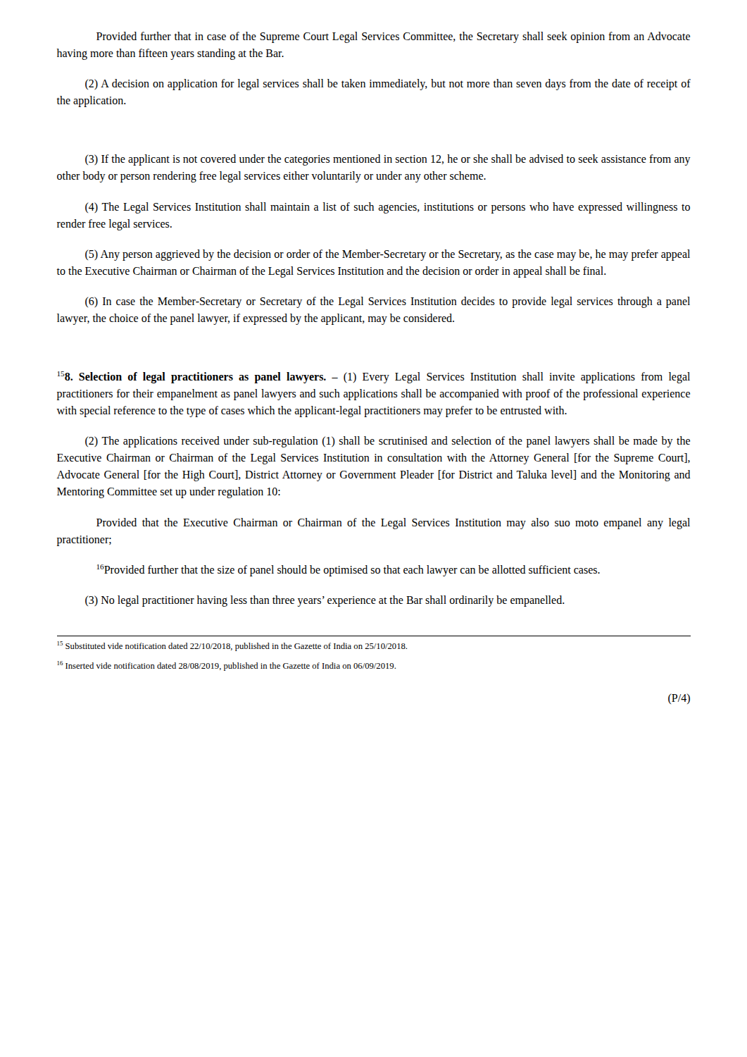Provided further that in case of the Supreme Court Legal Services Committee, the Secretary shall seek opinion from an Advocate having more than fifteen years standing at the Bar.
(2) A decision on application for legal services shall be taken immediately, but not more than seven days from the date of receipt of the application.
(3) If the applicant is not covered under the categories mentioned in section 12, he or she shall be advised to seek assistance from any other body or person rendering free legal services either voluntarily or under any other scheme.
(4) The Legal Services Institution shall maintain a list of such agencies, institutions or persons who have expressed willingness to render free legal services.
(5) Any person aggrieved by the decision or order of the Member-Secretary or the Secretary, as the case may be, he may prefer appeal to the Executive Chairman or Chairman of the Legal Services Institution and the decision or order in appeal shall be final.
(6) In case the Member-Secretary or Secretary of the Legal Services Institution decides to provide legal services through a panel lawyer, the choice of the panel lawyer, if expressed by the applicant, may be considered.
158. Selection of legal practitioners as panel lawyers. – (1) Every Legal Services Institution shall invite applications from legal practitioners for their empanelment as panel lawyers and such applications shall be accompanied with proof of the professional experience with special reference to the type of cases which the applicant-legal practitioners may prefer to be entrusted with.
(2) The applications received under sub-regulation (1) shall be scrutinised and selection of the panel lawyers shall be made by the Executive Chairman or Chairman of the Legal Services Institution in consultation with the Attorney General [for the Supreme Court], Advocate General [for the High Court], District Attorney or Government Pleader [for District and Taluka level] and the Monitoring and Mentoring Committee set up under regulation 10:
Provided that the Executive Chairman or Chairman of the Legal Services Institution may also suo moto empanel any legal practitioner;
16Provided further that the size of panel should be optimised so that each lawyer can be allotted sufficient cases.
(3) No legal practitioner having less than three years’ experience at the Bar shall ordinarily be empanelled.
15 Substituted vide notification dated 22/10/2018, published in the Gazette of India on 25/10/2018.
16 Inserted vide notification dated 28/08/2019, published in the Gazette of India on 06/09/2019.
(P/4)